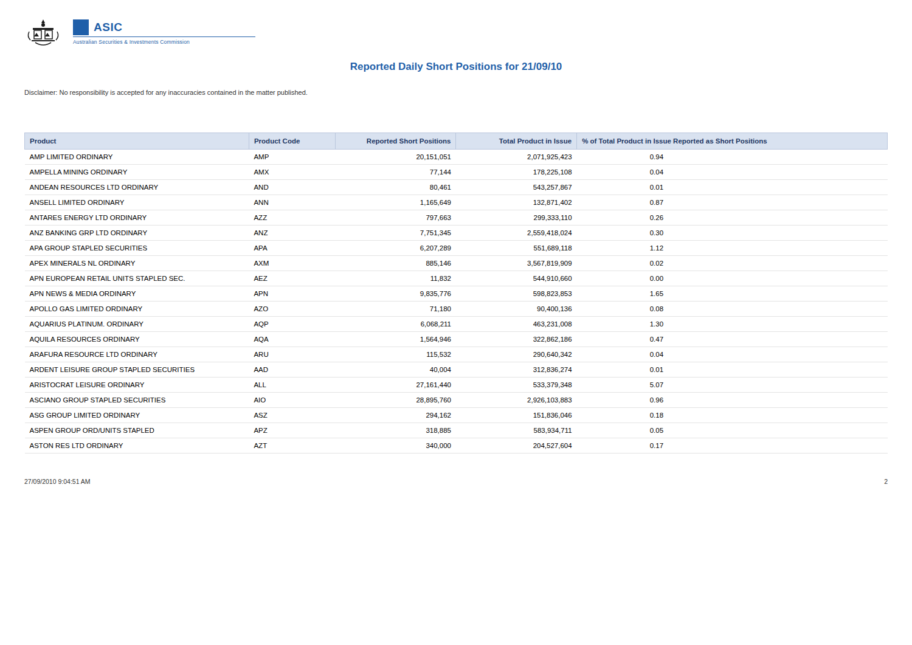ASIC
Australian Securities & Investments Commission
Reported Daily Short Positions for 21/09/10
Disclaimer: No responsibility is accepted for any inaccuracies contained in the matter published.
| Product | Product Code | Reported Short Positions | Total Product in Issue | % of Total Product in Issue Reported as Short Positions |
| --- | --- | --- | --- | --- |
| AMP LIMITED ORDINARY | AMP | 20,151,051 | 2,071,925,423 | 0.94 |
| AMPELLA MINING ORDINARY | AMX | 77,144 | 178,225,108 | 0.04 |
| ANDEAN RESOURCES LTD ORDINARY | AND | 80,461 | 543,257,867 | 0.01 |
| ANSELL LIMITED ORDINARY | ANN | 1,165,649 | 132,871,402 | 0.87 |
| ANTARES ENERGY LTD ORDINARY | AZZ | 797,663 | 299,333,110 | 0.26 |
| ANZ BANKING GRP LTD ORDINARY | ANZ | 7,751,345 | 2,559,418,024 | 0.30 |
| APA GROUP STAPLED SECURITIES | APA | 6,207,289 | 551,689,118 | 1.12 |
| APEX MINERALS NL ORDINARY | AXM | 885,146 | 3,567,819,909 | 0.02 |
| APN EUROPEAN RETAIL UNITS STAPLED SEC. | AEZ | 11,832 | 544,910,660 | 0.00 |
| APN NEWS & MEDIA ORDINARY | APN | 9,835,776 | 598,823,853 | 1.65 |
| APOLLO GAS LIMITED ORDINARY | AZO | 71,180 | 90,400,136 | 0.08 |
| AQUARIUS PLATINUM. ORDINARY | AQP | 6,068,211 | 463,231,008 | 1.30 |
| AQUILA RESOURCES ORDINARY | AQA | 1,564,946 | 322,862,186 | 0.47 |
| ARAFURA RESOURCE LTD ORDINARY | ARU | 115,532 | 290,640,342 | 0.04 |
| ARDENT LEISURE GROUP STAPLED SECURITIES | AAD | 40,004 | 312,836,274 | 0.01 |
| ARISTOCRAT LEISURE ORDINARY | ALL | 27,161,440 | 533,379,348 | 5.07 |
| ASCIANO GROUP STAPLED SECURITIES | AIO | 28,895,760 | 2,926,103,883 | 0.96 |
| ASG GROUP LIMITED ORDINARY | ASZ | 294,162 | 151,836,046 | 0.18 |
| ASPEN GROUP ORD/UNITS STAPLED | APZ | 318,885 | 583,934,711 | 0.05 |
| ASTON RES LTD ORDINARY | AZT | 340,000 | 204,527,604 | 0.17 |
27/09/2010 9:04:51 AM
2